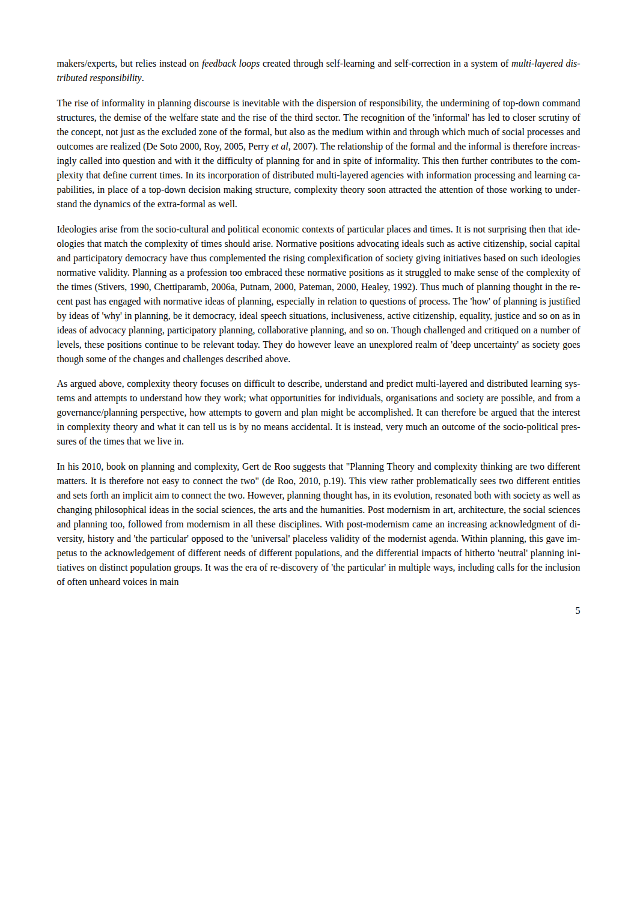makers/experts, but relies instead on feedback loops created through self-learning and self-correction in a system of multi-layered distributed responsibility.
The rise of informality in planning discourse is inevitable with the dispersion of responsibility, the undermining of top-down command structures, the demise of the welfare state and the rise of the third sector. The recognition of the 'informal' has led to closer scrutiny of the concept, not just as the excluded zone of the formal, but also as the medium within and through which much of social processes and outcomes are realized (De Soto 2000, Roy, 2005, Perry et al, 2007). The relationship of the formal and the informal is therefore increasingly called into question and with it the difficulty of planning for and in spite of informality. This then further contributes to the complexity that define current times. In its incorporation of distributed multi-layered agencies with information processing and learning capabilities, in place of a top-down decision making structure, complexity theory soon attracted the attention of those working to understand the dynamics of the extra-formal as well.
Ideologies arise from the socio-cultural and political economic contexts of particular places and times. It is not surprising then that ideologies that match the complexity of times should arise. Normative positions advocating ideals such as active citizenship, social capital and participatory democracy have thus complemented the rising complexification of society giving initiatives based on such ideologies normative validity. Planning as a profession too embraced these normative positions as it struggled to make sense of the complexity of the times (Stivers, 1990, Chettiparamb, 2006a, Putnam, 2000, Pateman, 2000, Healey, 1992). Thus much of planning thought in the recent past has engaged with normative ideas of planning, especially in relation to questions of process. The 'how' of planning is justified by ideas of 'why' in planning, be it democracy, ideal speech situations, inclusiveness, active citizenship, equality, justice and so on as in ideas of advocacy planning, participatory planning, collaborative planning, and so on. Though challenged and critiqued on a number of levels, these positions continue to be relevant today. They do however leave an unexplored realm of 'deep uncertainty' as society goes though some of the changes and challenges described above.
As argued above, complexity theory focuses on difficult to describe, understand and predict multi-layered and distributed learning systems and attempts to understand how they work; what opportunities for individuals, organisations and society are possible, and from a governance/planning perspective, how attempts to govern and plan might be accomplished. It can therefore be argued that the interest in complexity theory and what it can tell us is by no means accidental. It is instead, very much an outcome of the socio-political pressures of the times that we live in.
In his 2010, book on planning and complexity, Gert de Roo suggests that "Planning Theory and complexity thinking are two different matters. It is therefore not easy to connect the two" (de Roo, 2010, p.19). This view rather problematically sees two different entities and sets forth an implicit aim to connect the two. However, planning thought has, in its evolution, resonated both with society as well as changing philosophical ideas in the social sciences, the arts and the humanities. Post modernism in art, architecture, the social sciences and planning too, followed from modernism in all these disciplines. With post-modernism came an increasing acknowledgment of diversity, history and 'the particular' opposed to the 'universal' placeless validity of the modernist agenda. Within planning, this gave impetus to the acknowledgement of different needs of different populations, and the differential impacts of hitherto 'neutral' planning initiatives on distinct population groups. It was the era of re-discovery of 'the particular' in multiple ways, including calls for the inclusion of often unheard voices in main
5